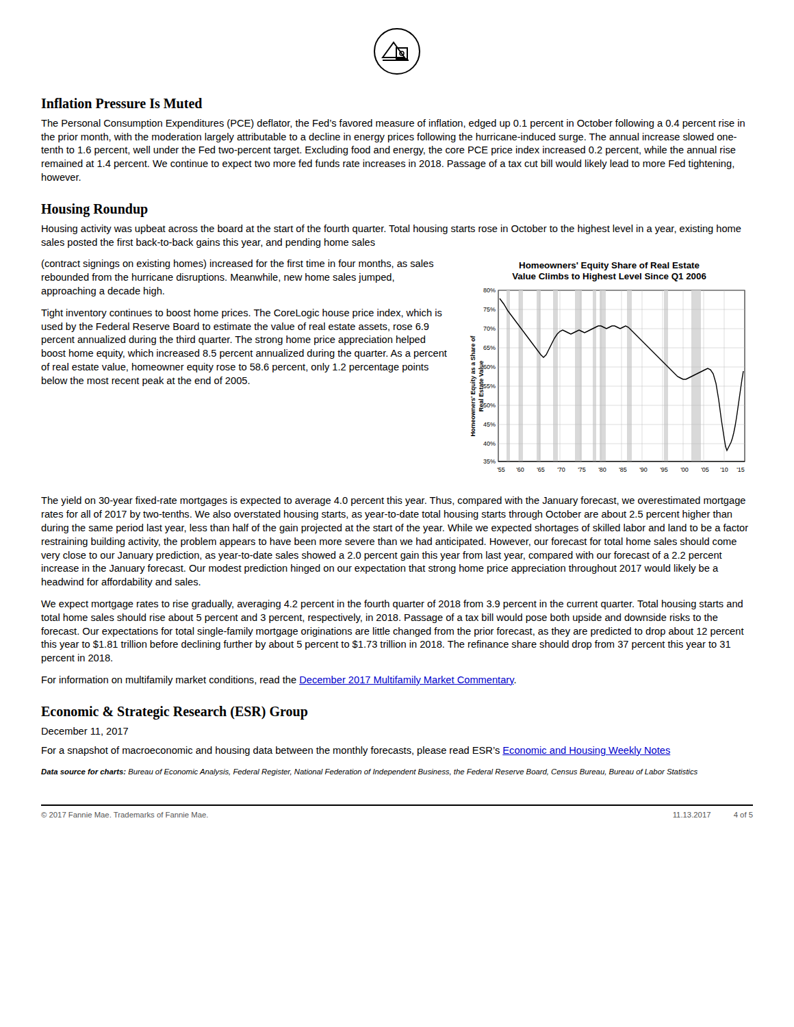Inflation Pressure Is Muted
The Personal Consumption Expenditures (PCE) deflator, the Fed’s favored measure of inflation, edged up 0.1 percent in October following a 0.4 percent rise in the prior month, with the moderation largely attributable to a decline in energy prices following the hurricane-induced surge. The annual increase slowed one-tenth to 1.6 percent, well under the Fed two-percent target. Excluding food and energy, the core PCE price index increased 0.2 percent, while the annual rise remained at 1.4 percent. We continue to expect two more fed funds rate increases in 2018. Passage of a tax cut bill would likely lead to more Fed tightening, however.
Housing Roundup
Housing activity was upbeat across the board at the start of the fourth quarter. Total housing starts rose in October to the highest level in a year, existing home sales posted the first back-to-back gains this year, and pending home sales
Homeowners' Equity Share of Real Estate
Value Climbs to Highest Level Since Q1 2006
Homeowners' Equity as a Share of Real Estate Value 80% 75% 70% 65% 60% 55% 50% 45% 40% 35% '55 '60 '65 '70 '75 '80 '85 '90 '95 '00 '05 '10 '15
(contract signings on existing homes) increased for the first time in four months, as sales rebounded from the hurricane disruptions. Meanwhile, new home sales jumped, approaching a decade high.
Tight inventory continues to boost home prices. The CoreLogic house price index, which is used by the Federal Reserve Board to estimate the value of real estate assets, rose 6.9 percent annualized during the third quarter. The strong home price appreciation helped boost home equity, which increased 8.5 percent annualized during the quarter. As a percent of real estate value, homeowner equity rose to 58.6 percent, only 1.2 percentage points below the most recent peak at the end of 2005.
The yield on 30-year fixed-rate mortgages is expected to average 4.0 percent this year. Thus, compared with the January forecast, we overestimated mortgage rates for all of 2017 by two-tenths. We also overstated housing starts, as year-to-date total housing starts through October are about 2.5 percent higher than during the same period last year, less than half of the gain projected at the start of the year. While we expected shortages of skilled labor and land to be a factor restraining building activity, the problem appears to have been more severe than we had anticipated. However, our forecast for total home sales should come very close to our January prediction, as year-to-date sales showed a 2.0 percent gain this year from last year, compared with our forecast of a 2.2 percent increase in the January forecast. Our modest prediction hinged on our expectation that strong home price appreciation throughout 2017 would likely be a headwind for affordability and sales.
We expect mortgage rates to rise gradually, averaging 4.2 percent in the fourth quarter of 2018 from 3.9 percent in the current quarter. Total housing starts and total home sales should rise about 5 percent and 3 percent, respectively, in 2018. Passage of a tax bill would pose both upside and downside risks to the forecast. Our expectations for total single-family mortgage originations are little changed from the prior forecast, as they are predicted to drop about 12 percent this year to $1.81 trillion before declining further by about 5 percent to $1.73 trillion in 2018. The refinance share should drop from 37 percent this year to 31 percent in 2018.
For information on multifamily market conditions, read the December 2017 Multifamily Market Commentary.
Economic & Strategic Research (ESR) Group
December 11, 2017
For a snapshot of macroeconomic and housing data between the monthly forecasts, please read ESR’s Economic and Housing Weekly Notes
Data source for charts: Bureau of Economic Analysis, Federal Register, National Federation of Independent Business, the Federal Reserve Board, Census Bureau, Bureau of Labor Statistics
© 2017 Fannie Mae. Trademarks of Fannie Mae.
11.13.2017 4 of 5